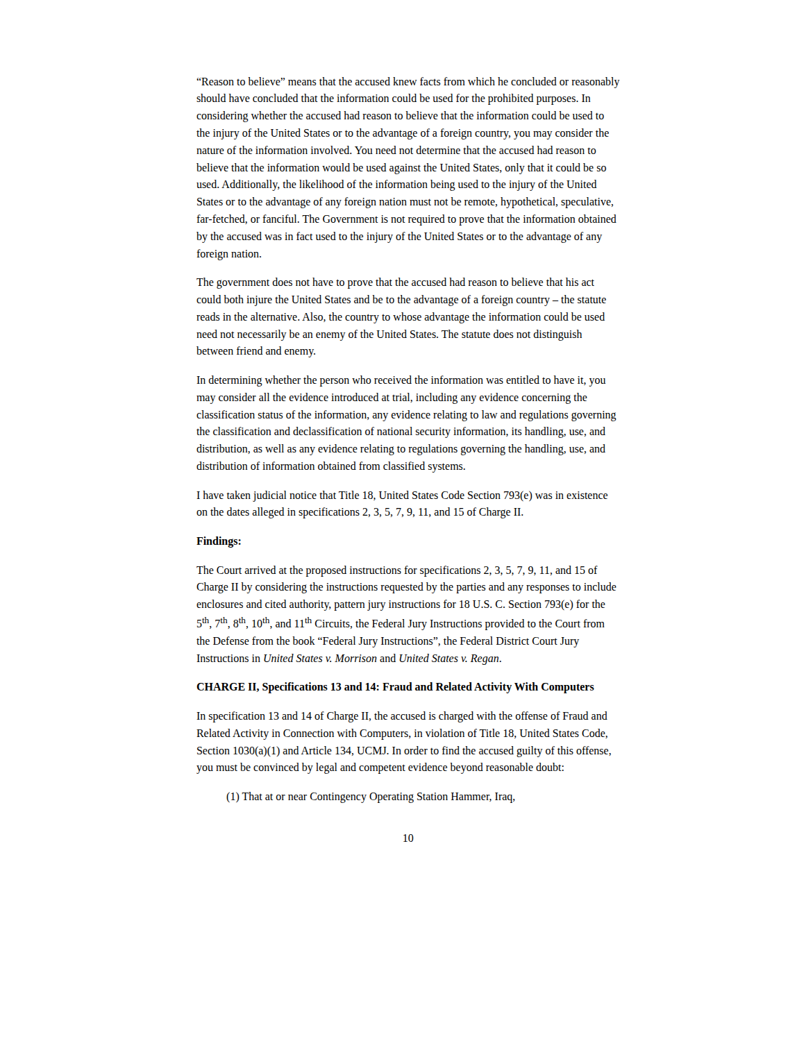“Reason to believe” means that the accused knew facts from which he concluded or reasonably should have concluded that the information could be used for the prohibited purposes. In considering whether the accused had reason to believe that the information could be used to the injury of the United States or to the advantage of a foreign country, you may consider the nature of the information involved. You need not determine that the accused had reason to believe that the information would be used against the United States, only that it could be so used. Additionally, the likelihood of the information being used to the injury of the United States or to the advantage of any foreign nation must not be remote, hypothetical, speculative, far-fetched, or fanciful. The Government is not required to prove that the information obtained by the accused was in fact used to the injury of the United States or to the advantage of any foreign nation.
The government does not have to prove that the accused had reason to believe that his act could both injure the United States and be to the advantage of a foreign country – the statute reads in the alternative. Also, the country to whose advantage the information could be used need not necessarily be an enemy of the United States. The statute does not distinguish between friend and enemy.
In determining whether the person who received the information was entitled to have it, you may consider all the evidence introduced at trial, including any evidence concerning the classification status of the information, any evidence relating to law and regulations governing the classification and declassification of national security information, its handling, use, and distribution, as well as any evidence relating to regulations governing the handling, use, and distribution of information obtained from classified systems.
I have taken judicial notice that Title 18, United States Code Section 793(e) was in existence on the dates alleged in specifications 2, 3, 5, 7, 9, 11, and 15 of Charge II.
Findings:
The Court arrived at the proposed instructions for specifications 2, 3, 5, 7, 9, 11, and 15 of Charge II by considering the instructions requested by the parties and any responses to include enclosures and cited authority, pattern jury instructions for 18 U.S. C. Section 793(e) for the 5th, 7th, 8th, 10th, and 11th Circuits, the Federal Jury Instructions provided to the Court from the Defense from the book “Federal Jury Instructions”, the Federal District Court Jury Instructions in United States v. Morrison and United States v. Regan.
CHARGE II, Specifications 13 and 14: Fraud and Related Activity With Computers
In specification 13 and 14 of Charge II, the accused is charged with the offense of Fraud and Related Activity in Connection with Computers, in violation of Title 18, United States Code, Section 1030(a)(1) and Article 134, UCMJ. In order to find the accused guilty of this offense, you must be convinced by legal and competent evidence beyond reasonable doubt:
(1) That at or near Contingency Operating Station Hammer, Iraq,
10